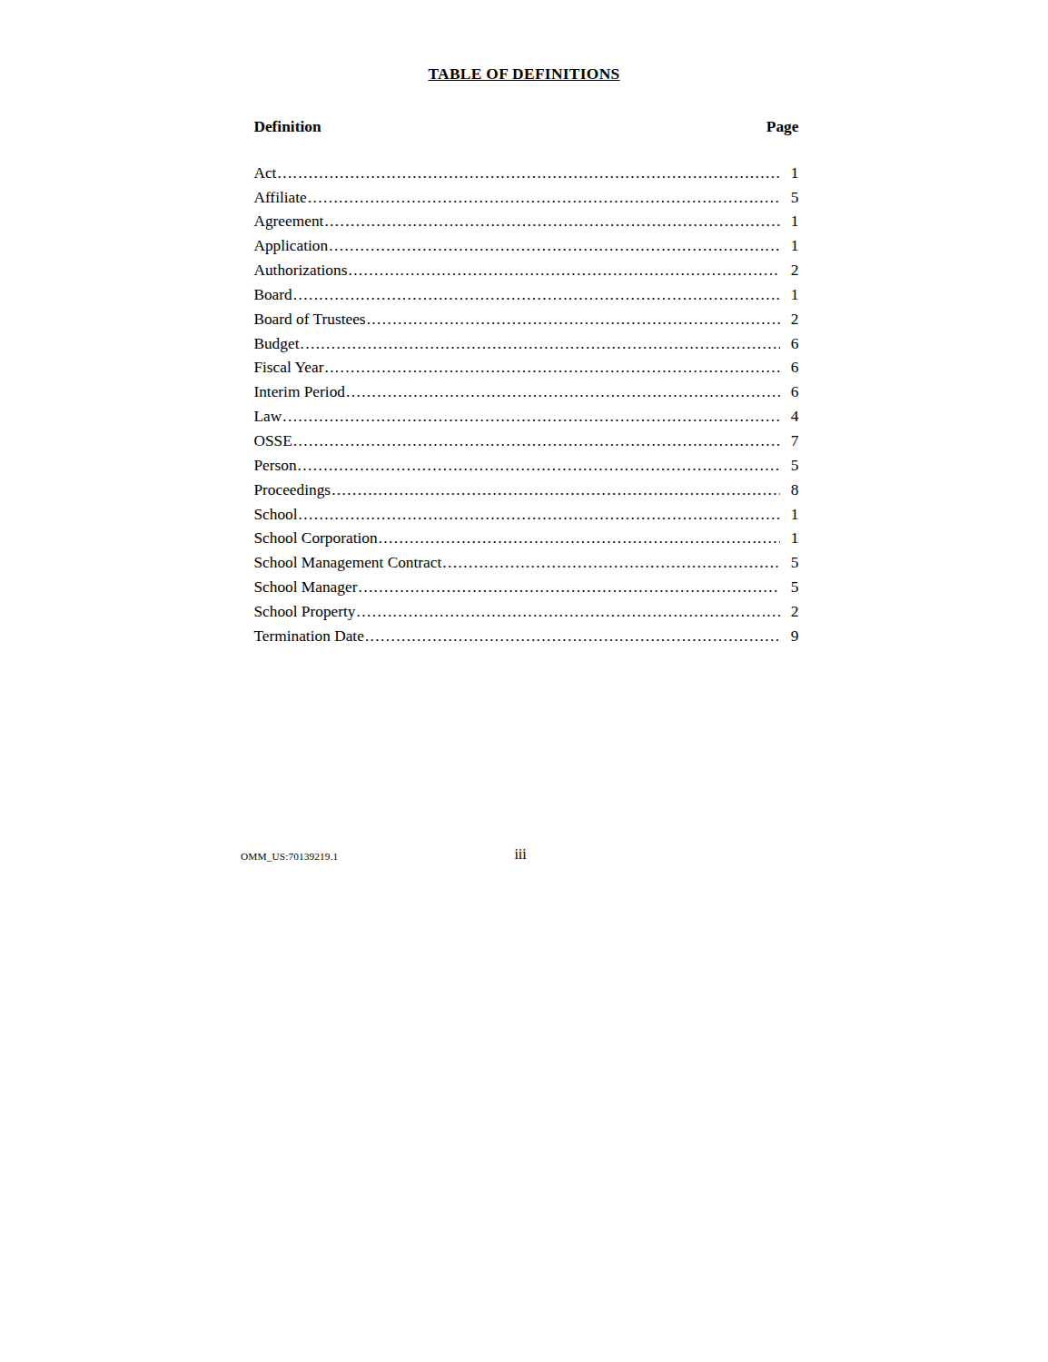TABLE OF DEFINITIONS
Definition Page
Act........................................................................................................................... 1
Affiliate................................................................................................................... 5
Agreement............................................................................................................. 1
Application........................................................................................................... 1
Authorizations.................................................................................................... 2
Board..................................................................................................................... 1
Board of Trustees............................................................................................. 2
Budget.................................................................................................................. 6
Fiscal Year......................................................................................................... 6
Interim Period................................................................................................... 6
Law....................................................................................................................... 4
OSSE.................................................................................................................... 7
Person.................................................................................................................. 5
Proceedings....................................................................................................... 8
School.................................................................................................................. 1
School Corporation........................................................................................... 1
School Management Contract............................................................................. 5
School Manager................................................................................................ 5
School Property................................................................................................ 2
Termination Date.............................................................................................. 9
OMM_US:70139219.1 iii